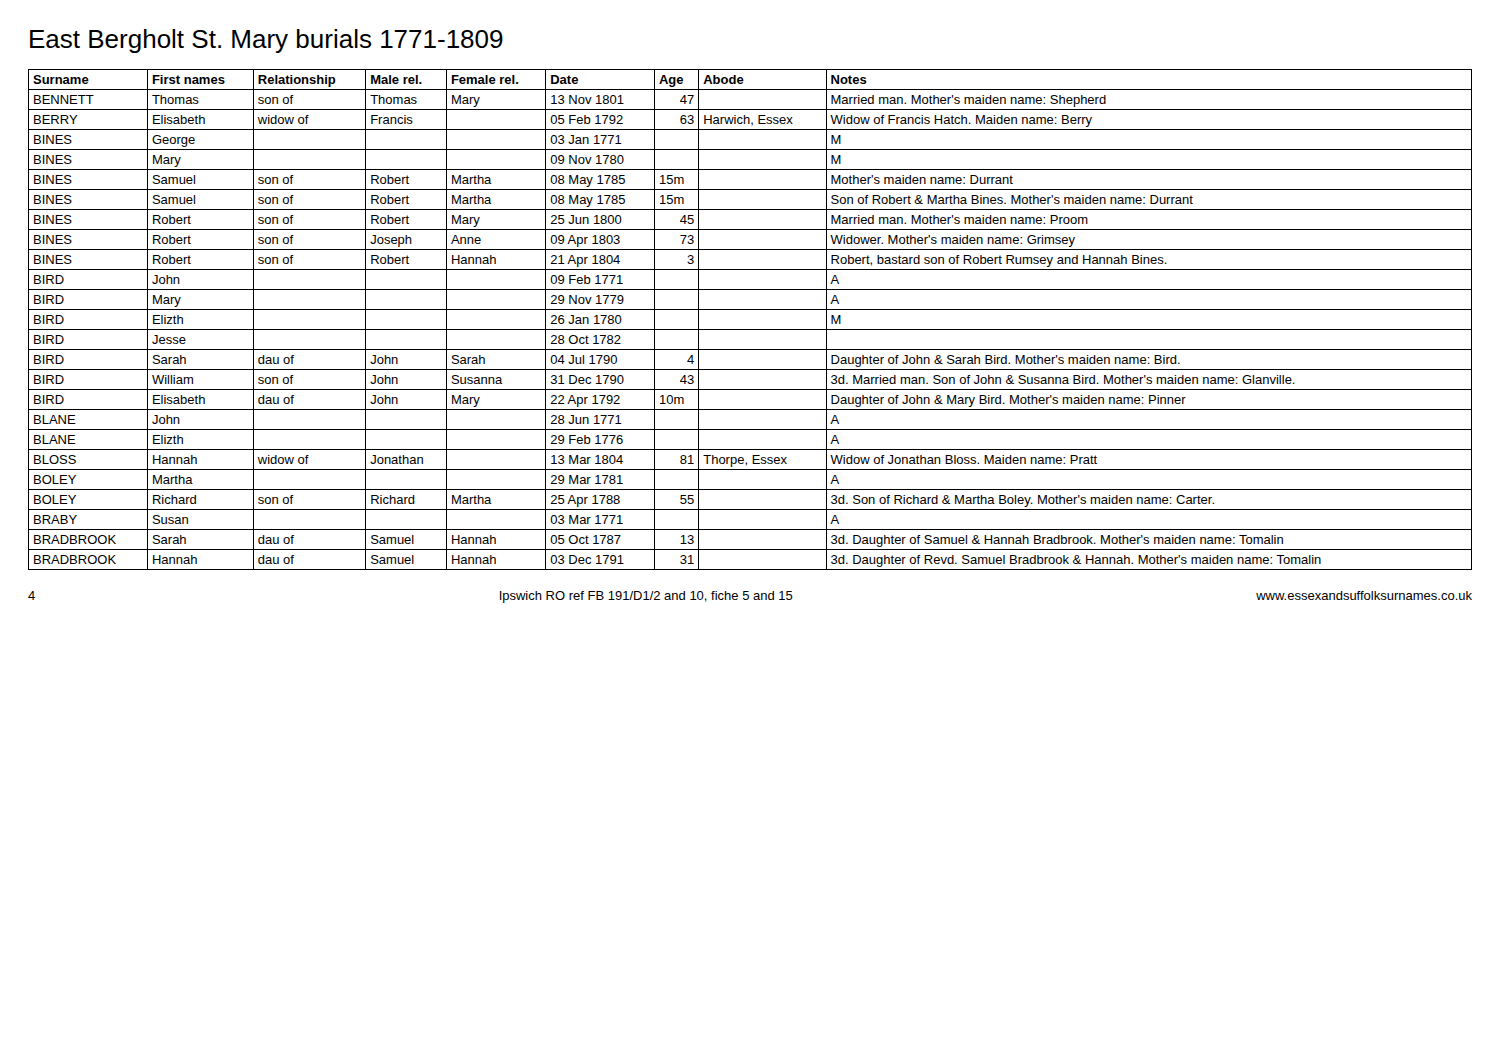East Bergholt St. Mary burials 1771-1809
| Surname | First names | Relationship | Male rel. | Female rel. | Date | Age | Abode | Notes |
| --- | --- | --- | --- | --- | --- | --- | --- | --- |
| BENNETT | Thomas | son of | Thomas | Mary | 13 Nov 1801 | 47 | | Married man. Mother's maiden name: Shepherd |
| BERRY | Elisabeth | widow of | Francis | | 05 Feb 1792 | 63 | Harwich, Essex | Widow of Francis Hatch. Maiden name: Berry |
| BINES | George | | | | 03 Jan 1771 | | | M |
| BINES | Mary | | | | 09 Nov 1780 | | | M |
| BINES | Samuel | son of | Robert | Martha | 08 May 1785 | 15m | | Mother's maiden name: Durrant |
| BINES | Samuel | son of | Robert | Martha | 08 May 1785 | 15m | | Son of Robert & Martha Bines. Mother's maiden name: Durrant |
| BINES | Robert | son of | Robert | Mary | 25 Jun 1800 | 45 | | Married man. Mother's maiden name: Proom |
| BINES | Robert | son of | Joseph | Anne | 09 Apr 1803 | 73 | | Widower. Mother's maiden name: Grimsey |
| BINES | Robert | son of | Robert | Hannah | 21 Apr 1804 | 3 | | Robert, bastard son of Robert Rumsey and Hannah Bines. |
| BIRD | John | | | | 09 Feb 1771 | | | A |
| BIRD | Mary | | | | 29 Nov 1779 | | | A |
| BIRD | Elizth | | | | 26 Jan 1780 | | | M |
| BIRD | Jesse | | | | 28 Oct 1782 | | | |
| BIRD | Sarah | dau of | John | Sarah | 04 Jul 1790 | 4 | | Daughter of John & Sarah Bird. Mother's maiden name: Bird. |
| BIRD | William | son of | John | Susanna | 31 Dec 1790 | 43 | | 3d. Married man. Son of John & Susanna Bird. Mother's maiden name: Glanville. |
| BIRD | Elisabeth | dau of | John | Mary | 22 Apr 1792 | 10m | | Daughter of John & Mary Bird. Mother's maiden name: Pinner |
| BLANE | John | | | | 28 Jun 1771 | | | A |
| BLANE | Elizth | | | | 29 Feb 1776 | | | A |
| BLOSS | Hannah | widow of | Jonathan | | 13 Mar 1804 | 81 | Thorpe, Essex | Widow of Jonathan Bloss. Maiden name: Pratt |
| BOLEY | Martha | | | | 29 Mar 1781 | | | A |
| BOLEY | Richard | son of | Richard | Martha | 25 Apr 1788 | 55 | | 3d. Son of Richard & Martha Boley. Mother's maiden name: Carter. |
| BRABY | Susan | | | | 03 Mar 1771 | | | A |
| BRADBROOK | Sarah | dau of | Samuel | Hannah | 05 Oct 1787 | 13 | | 3d. Daughter of Samuel & Hannah Bradbrook. Mother's maiden name: Tomalin |
| BRADBROOK | Hannah | dau of | Samuel | Hannah | 03 Dec 1791 | 31 | | 3d. Daughter of Revd. Samuel Bradbrook & Hannah. Mother's maiden name: Tomalin |
4 Ipswich RO ref FB 191/D1/2 and 10, fiche 5 and 15 www.essexandsuffolksurnames.co.uk